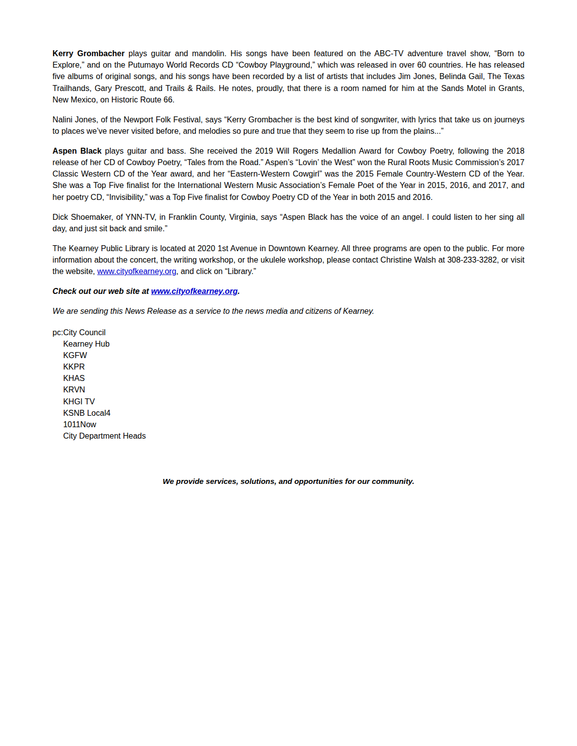Kerry Grombacher plays guitar and mandolin. His songs have been featured on the ABC-TV adventure travel show, “Born to Explore,” and on the Putumayo World Records CD “Cowboy Playground,” which was released in over 60 countries. He has released five albums of original songs, and his songs have been recorded by a list of artists that includes Jim Jones, Belinda Gail, The Texas Trailhands, Gary Prescott, and Trails & Rails. He notes, proudly, that there is a room named for him at the Sands Motel in Grants, New Mexico, on Historic Route 66.
Nalini Jones, of the Newport Folk Festival, says “Kerry Grombacher is the best kind of songwriter, with lyrics that take us on journeys to places we’ve never visited before, and melodies so pure and true that they seem to rise up from the plains...”
Aspen Black plays guitar and bass. She received the 2019 Will Rogers Medallion Award for Cowboy Poetry, following the 2018 release of her CD of Cowboy Poetry, “Tales from the Road.” Aspen’s “Lovin’ the West” won the Rural Roots Music Commission’s 2017 Classic Western CD of the Year award, and her “Eastern-Western Cowgirl” was the 2015 Female Country-Western CD of the Year. She was a Top Five finalist for the International Western Music Association’s Female Poet of the Year in 2015, 2016, and 2017, and her poetry CD, “Invisibility,” was a Top Five finalist for Cowboy Poetry CD of the Year in both 2015 and 2016.
Dick Shoemaker, of YNN-TV, in Franklin County, Virginia, says “Aspen Black has the voice of an angel. I could listen to her sing all day, and just sit back and smile.”
The Kearney Public Library is located at 2020 1st Avenue in Downtown Kearney. All three programs are open to the public. For more information about the concert, the writing workshop, or the ukulele workshop, please contact Christine Walsh at 308-233-3282, or visit the website, www.cityofkearney.org, and click on “Library.”
Check out our web site at www.cityofkearney.org.
We are sending this News Release as a service to the news media and citizens of Kearney.
| pc: | City Council |
| | Kearney Hub |
| | KGFW |
| | KKPR |
| | KHAS |
| | KRVN |
| | KHGI TV |
| | KSNB Local4 |
| | 1011Now |
| | City Department Heads |
We provide services, solutions, and opportunities for our community.